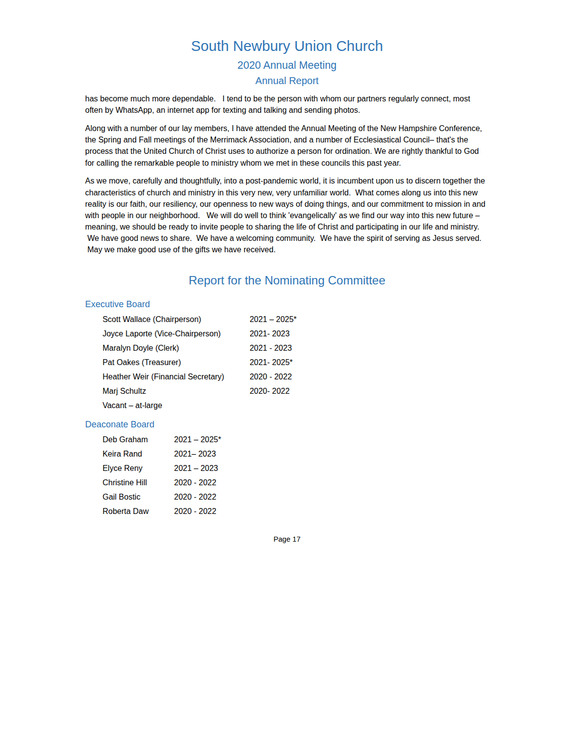South Newbury Union Church
2020 Annual Meeting
Annual Report
has become much more dependable. I tend to be the person with whom our partners regularly connect, most often by WhatsApp, an internet app for texting and talking and sending photos.
Along with a number of our lay members, I have attended the Annual Meeting of the New Hampshire Conference, the Spring and Fall meetings of the Merrimack Association, and a number of Ecclesiastical Council– that's the process that the United Church of Christ uses to authorize a person for ordination. We are rightly thankful to God for calling the remarkable people to ministry whom we met in these councils this past year.
As we move, carefully and thoughtfully, into a post-pandemic world, it is incumbent upon us to discern together the characteristics of church and ministry in this very new, very unfamiliar world. What comes along us into this new reality is our faith, our resiliency, our openness to new ways of doing things, and our commitment to mission in and with people in our neighborhood. We will do well to think 'evangelically' as we find our way into this new future – meaning, we should be ready to invite people to sharing the life of Christ and participating in our life and ministry. We have good news to share. We have a welcoming community. We have the spirit of serving as Jesus served. May we make good use of the gifts we have received.
Report for the Nominating Committee
Executive Board
| Scott Wallace (Chairperson) | 2021 – 2025* |
| Joyce Laporte (Vice-Chairperson) | 2021- 2023 |
| Maralyn Doyle (Clerk) | 2021 - 2023 |
| Pat Oakes (Treasurer) | 2021- 2025* |
| Heather Weir (Financial Secretary) | 2020 - 2022 |
| Marj Schultz | 2020- 2022 |
| Vacant – at-large | |
Deaconate Board
| Deb Graham | 2021 – 2025* |
| Keira Rand | 2021– 2023 |
| Elyce Reny | 2021 – 2023 |
| Christine Hill | 2020 - 2022 |
| Gail Bostic | 2020 - 2022 |
| Roberta Daw | 2020 - 2022 |
Page 17